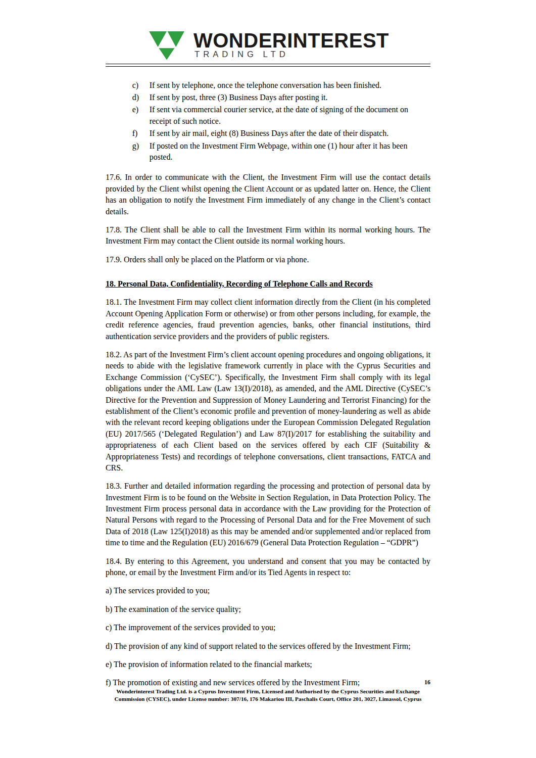WONDERINTEREST
TRADING LTD
c) If sent by telephone, once the telephone conversation has been finished.
d) If sent by post, three (3) Business Days after posting it.
e) If sent via commercial courier service, at the date of signing of the document on receipt of such notice.
f) If sent by air mail, eight (8) Business Days after the date of their dispatch.
g) If posted on the Investment Firm Webpage, within one (1) hour after it has been posted.
17.6. In order to communicate with the Client, the Investment Firm will use the contact details provided by the Client whilst opening the Client Account or as updated latter on. Hence, the Client has an obligation to notify the Investment Firm immediately of any change in the Client’s contact details.
17.8. The Client shall be able to call the Investment Firm within its normal working hours. The Investment Firm may contact the Client outside its normal working hours.
17.9. Orders shall only be placed on the Platform or via phone.
18. Personal Data, Confidentiality, Recording of Telephone Calls and Records
18.1. The Investment Firm may collect client information directly from the Client (in his completed Account Opening Application Form or otherwise) or from other persons including, for example, the credit reference agencies, fraud prevention agencies, banks, other financial institutions, third authentication service providers and the providers of public registers.
18.2. As part of the Investment Firm’s client account opening procedures and ongoing obligations, it needs to abide with the legislative framework currently in place with the Cyprus Securities and Exchange Commission (‘CySEC’). Specifically, the Investment Firm shall comply with its legal obligations under the AML Law (Law 13(I)/2018), as amended, and the AML Directive (CySEC’s Directive for the Prevention and Suppression of Money Laundering and Terrorist Financing) for the establishment of the Client’s economic profile and prevention of money-laundering as well as abide with the relevant record keeping obligations under the European Commission Delegated Regulation (EU) 2017/565 (‘Delegated Regulation’) and Law 87(I)/2017 for establishing the suitability and appropriateness of each Client based on the services offered by each CIF (Suitability & Appropriateness Tests) and recordings of telephone conversations, client transactions, FATCA and CRS.
18.3. Further and detailed information regarding the processing and protection of personal data by Investment Firm is to be found on the Website in Section Regulation, in Data Protection Policy. The Investment Firm process personal data in accordance with the Law providing for the Protection of Natural Persons with regard to the Processing of Personal Data and for the Free Movement of such Data of 2018 (Law 125(I)2018) as this may be amended and/or supplemented and/or replaced from time to time and the Regulation (EU) 2016/679 (General Data Protection Regulation – “GDPR”)
18.4. By entering to this Agreement, you understand and consent that you may be contacted by phone, or email by the Investment Firm and/or its Tied Agents in respect to:
a) The services provided to you;
b) The examination of the service quality;
c) The improvement of the services provided to you;
d) The provision of any kind of support related to the services offered by the Investment Firm;
e) The provision of information related to the financial markets;
f) The promotion of existing and new services offered by the Investment Firm;
16
Wonderinterest Trading Ltd. is a Cyprus Investment Firm, Licensed and Authorised by the Cyprus Securities and Exchange
Commission (CYSEC), under License number: 307/16, 176 Makariou III, Paschalis Court, Office 201, 3027, Limassol, Cyprus